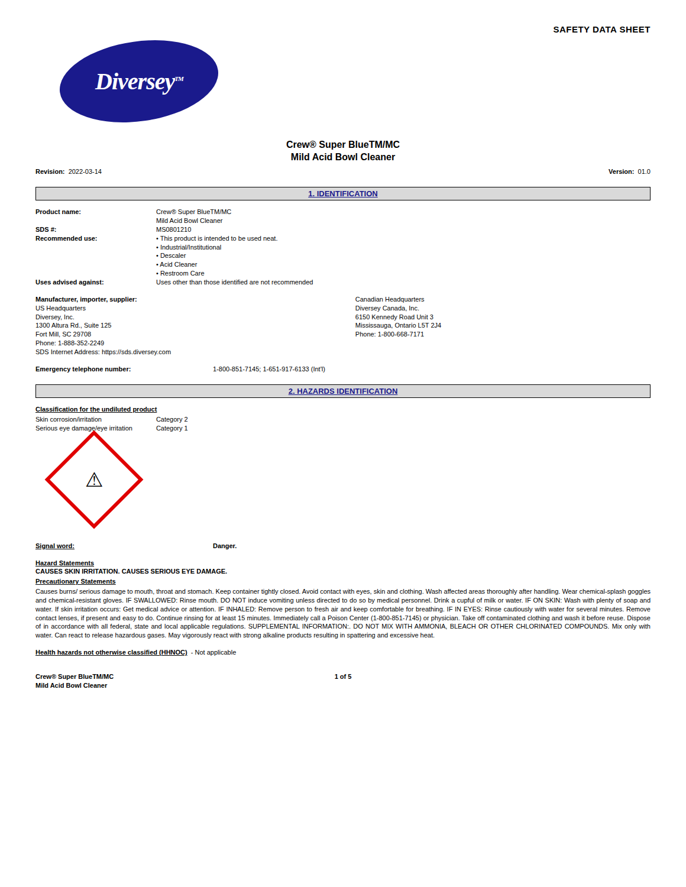SAFETY DATA SHEET
DiverseyTM
Crew® Super BlueTM/MC
Mild Acid Bowl Cleaner
Revision: 2022-03-14 Version: 01.0
1. IDENTIFICATION
| Product name: | Crew® Super BlueTM/MC Mild Acid Bowl Cleaner |
| SDS #: | MS0801210 |
| Recommended use: | This product is intended to be used neat. Industrial/Institutional Descaler Acid Cleaner Restroom Care |
| Uses advised against: | Uses other than those identified are not recommended |
Manufacturer, importer, supplier:
US Headquarters
Diversey, Inc.
1300 Altura Rd., Suite 125
Fort Mill, SC 29708
Phone: 1-888-352-2249
SDS Internet Address: https://sds.diversey.com
Canadian Headquarters
Diversey Canada, Inc.
6150 Kennedy Road Unit 3
Mississauga, Ontario L5T 2J4
Phone: 1-800-668-7171
Emergency telephone number: 1-800-851-7145; 1-651-917-6133 (Int'l)
2. HAZARDS IDENTIFICATION
Classification for the undiluted product
| Skin corrosion/irritation | Category 2 |
| Serious eye damage/eye irritation | Category 1 |
⚠
Signal word: Danger.
Hazard Statements
CAUSES SKIN IRRITATION. CAUSES SERIOUS EYE DAMAGE.
Precautionary Statements
Causes burns/ serious damage to mouth, throat and stomach. Keep container tightly closed. Avoid contact with eyes, skin and clothing. Wash affected areas thoroughly after handling. Wear chemical-splash goggles and chemical-resistant gloves. IF SWALLOWED: Rinse mouth. DO NOT induce vomiting unless directed to do so by medical personnel. Drink a cupful of milk or water. IF ON SKIN: Wash with plenty of soap and water. If skin irritation occurs: Get medical advice or attention. IF INHALED: Remove person to fresh air and keep comfortable for breathing. IF IN EYES: Rinse cautiously with water for several minutes. Remove contact lenses, if present and easy to do. Continue rinsing for at least 15 minutes. Immediately call a Poison Center (1-800-851-7145) or physician. Take off contaminated clothing and wash it before reuse. Dispose of in accordance with all federal, state and local applicable regulations. SUPPLEMENTAL INFORMATION:. DO NOT MIX WITH AMMONIA, BLEACH OR OTHER CHLORINATED COMPOUNDS. Mix only with water. Can react to release hazardous gases. May vigorously react with strong alkaline products resulting in spattering and excessive heat.
Health hazards not otherwise classified (HHNOC) - Not applicable
Crew® Super BlueTM/MC
Mild Acid Bowl Cleaner
1 of 5